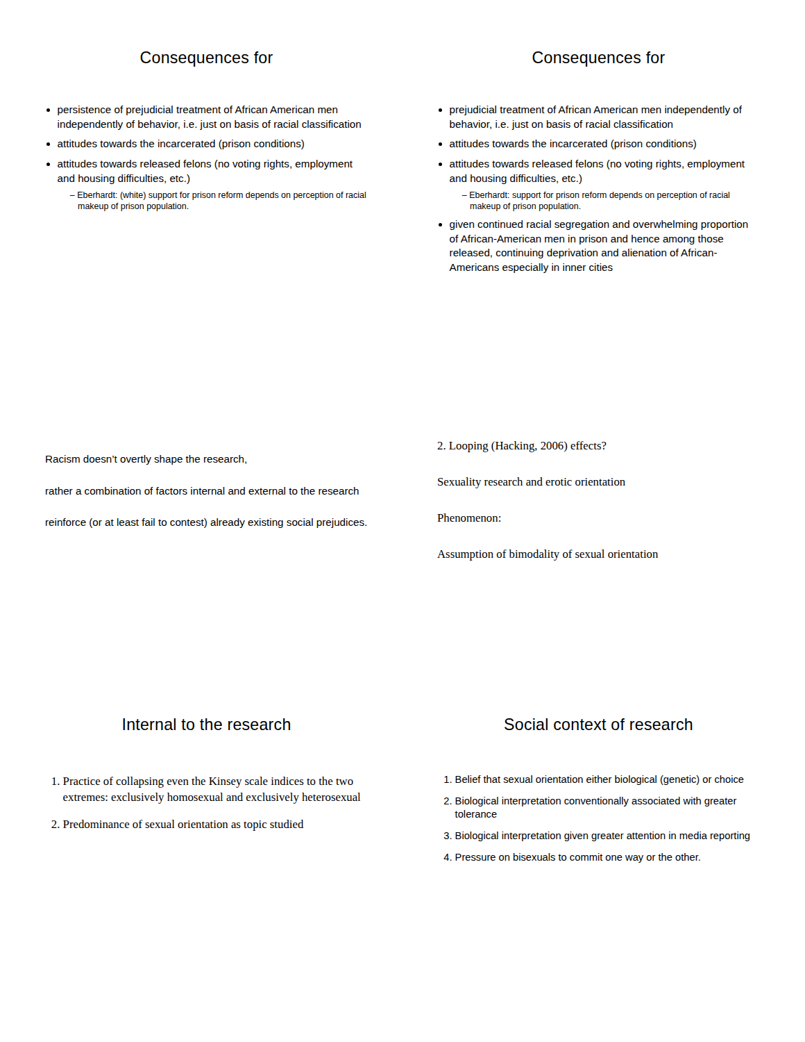Consequences for
persistence of prejudicial treatment of African American men independently of behavior, i.e. just on basis of racial classification
attitudes towards the incarcerated (prison conditions)
attitudes towards released felons (no voting rights, employment and housing difficulties, etc.)
Eberhardt: (white) support for prison reform depends on perception of racial makeup of prison population.
Consequences for
prejudicial treatment of African American men independently of behavior, i.e. just on basis of racial classification
attitudes towards the incarcerated (prison conditions)
attitudes towards released felons (no voting rights, employment and housing difficulties, etc.)
Eberhardt: support for prison reform depends on perception of racial makeup of prison population.
given continued racial segregation and overwhelming proportion of African-American men in prison and hence among those released, continuing deprivation and alienation of African-Americans especially in inner cities
Racism doesn’t overtly shape the research,
rather a combination of factors internal and external to the research
reinforce (or at least fail to contest) already existing social prejudices.
2. Looping (Hacking, 2006) effects?
Sexuality research and erotic orientation
Phenomenon:
Assumption of bimodality of sexual orientation
Internal to the research
Practice of collapsing even the Kinsey scale indices to the two extremes: exclusively homosexual and exclusively heterosexual
Predominance of sexual orientation as topic studied
Social context of research
Belief that sexual orientation either biological (genetic) or choice
Biological interpretation conventionally associated with greater tolerance
Biological interpretation given greater attention in media reporting
Pressure on bisexuals to commit one way or the other.